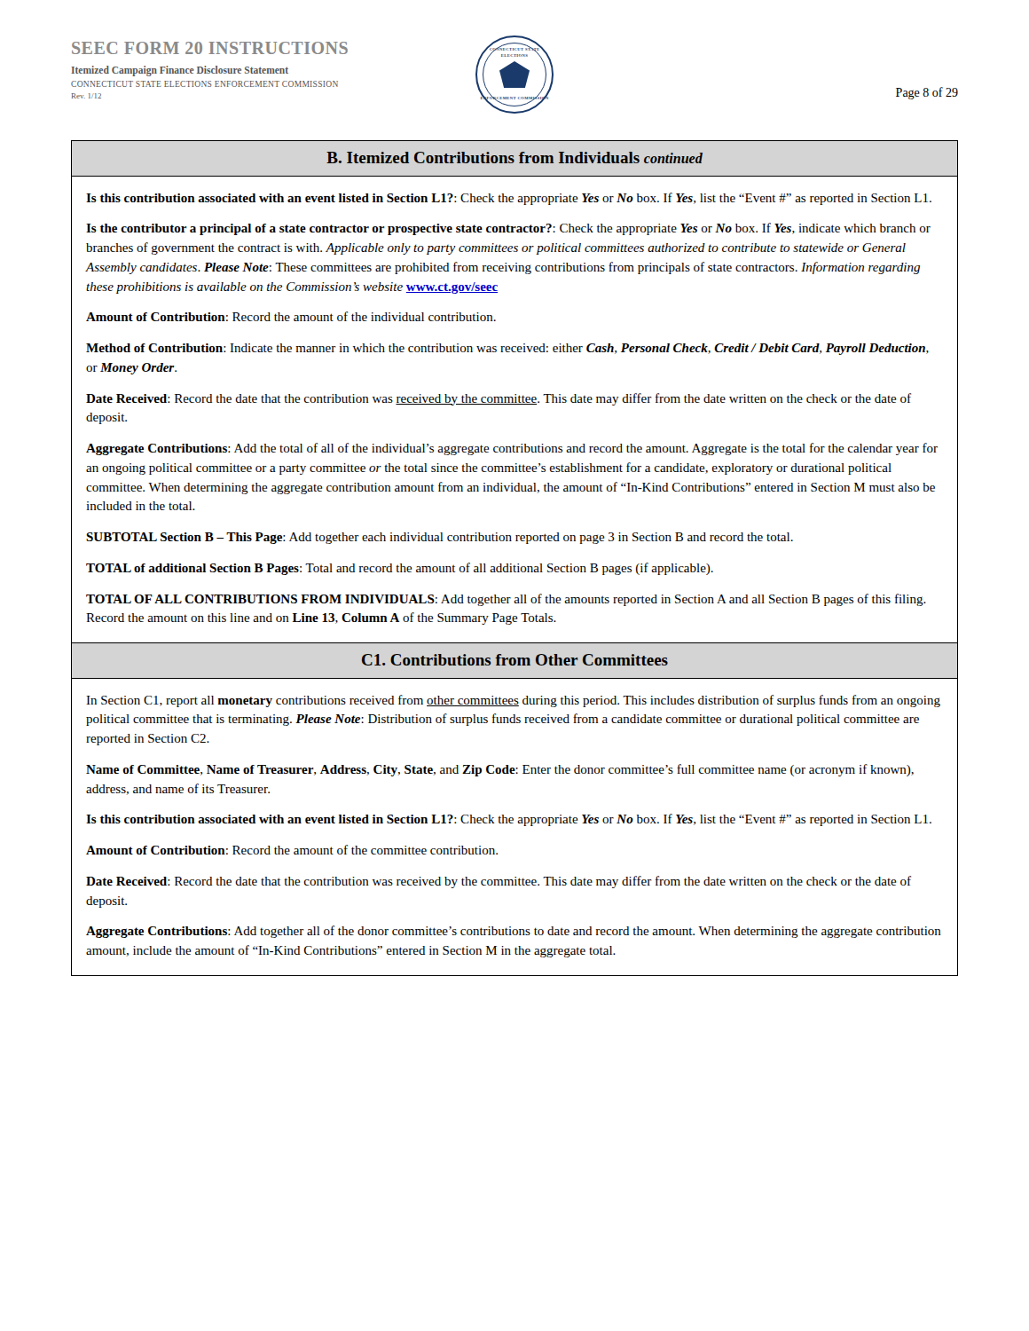SEEC FORM 20 INSTRUCTIONS
Itemized Campaign Finance Disclosure Statement
Connecticut State Elections Enforcement Commission
Rev. 1/12
CONNECTICUT STATE ELECTIONS
ENFORCEMENT COMMISSION
Page 8 of 29
B. Itemized Contributions from Individuals continued
Is this contribution associated with an event listed in Section L1?: Check the appropriate Yes or No box. If Yes, list the “Event #” as reported in Section L1.
Is the contributor a principal of a state contractor or prospective state contractor?: Check the appropriate Yes or No box. If Yes, indicate which branch or branches of government the contract is with. Applicable only to party committees or political committees authorized to contribute to statewide or General Assembly candidates. Please Note: These committees are prohibited from receiving contributions from principals of state contractors. Information regarding these prohibitions is available on the Commission’s website www.ct.gov/seec
Amount of Contribution: Record the amount of the individual contribution.
Method of Contribution: Indicate the manner in which the contribution was received: either Cash, Personal Check, Credit / Debit Card, Payroll Deduction, or Money Order.
Date Received: Record the date that the contribution was received by the committee. This date may differ from the date written on the check or the date of deposit.
Aggregate Contributions: Add the total of all of the individual’s aggregate contributions and record the amount. Aggregate is the total for the calendar year for an ongoing political committee or a party committee or the total since the committee’s establishment for a candidate, exploratory or durational political committee. When determining the aggregate contribution amount from an individual, the amount of “In-Kind Contributions” entered in Section M must also be included in the total.
SUBTOTAL Section B – This Page: Add together each individual contribution reported on page 3 in Section B and record the total.
TOTAL of additional Section B Pages: Total and record the amount of all additional Section B pages (if applicable).
TOTAL OF ALL CONTRIBUTIONS FROM INDIVIDUALS: Add together all of the amounts reported in Section A and all Section B pages of this filing. Record the amount on this line and on Line 13, Column A of the Summary Page Totals.
C1. Contributions from Other Committees
In Section C1, report all monetary contributions received from other committees during this period. This includes distribution of surplus funds from an ongoing political committee that is terminating. Please Note: Distribution of surplus funds received from a candidate committee or durational political committee are reported in Section C2.
Name of Committee, Name of Treasurer, Address, City, State, and Zip Code: Enter the donor committee’s full committee name (or acronym if known), address, and name of its Treasurer.
Is this contribution associated with an event listed in Section L1?: Check the appropriate Yes or No box. If Yes, list the “Event #” as reported in Section L1.
Amount of Contribution: Record the amount of the committee contribution.
Date Received: Record the date that the contribution was received by the committee. This date may differ from the date written on the check or the date of deposit.
Aggregate Contributions: Add together all of the donor committee’s contributions to date and record the amount. When determining the aggregate contribution amount, include the amount of “In-Kind Contributions” entered in Section M in the aggregate total.